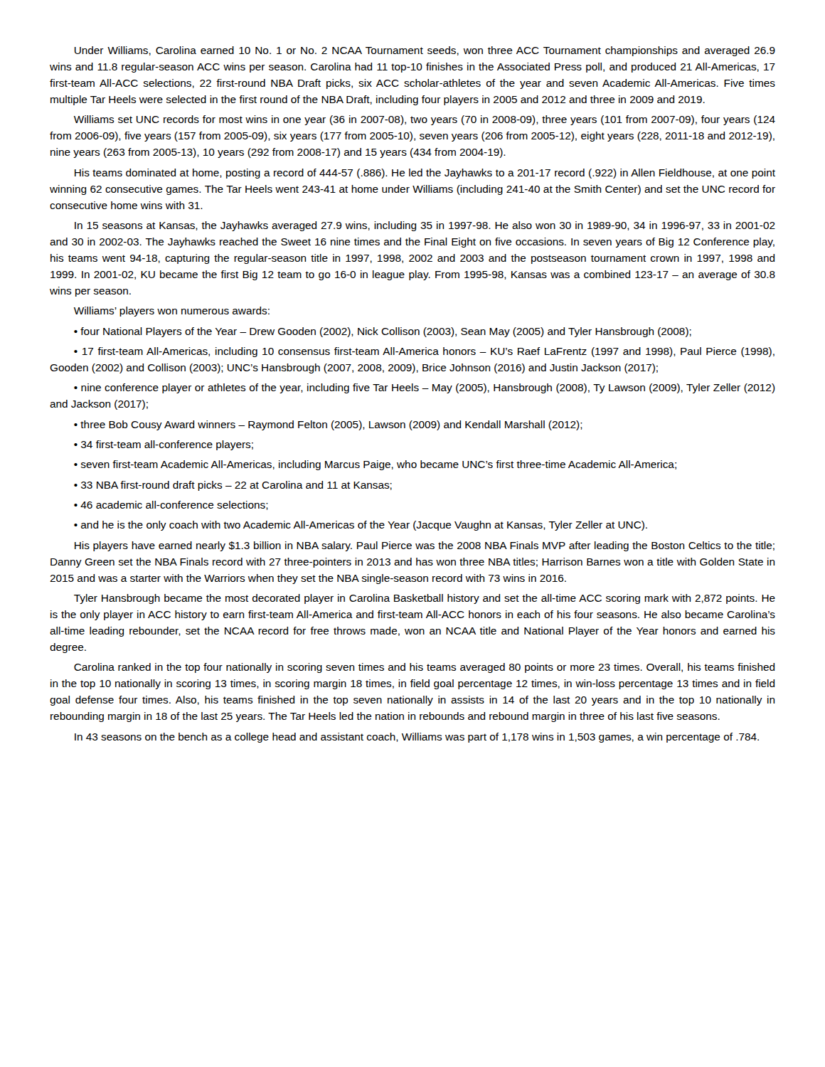Under Williams, Carolina earned 10 No. 1 or No. 2 NCAA Tournament seeds, won three ACC Tournament championships and averaged 26.9 wins and 11.8 regular-season ACC wins per season. Carolina had 11 top-10 finishes in the Associated Press poll, and produced 21 All-Americas, 17 first-team All-ACC selections, 22 first-round NBA Draft picks, six ACC scholar-athletes of the year and seven Academic All-Americas. Five times multiple Tar Heels were selected in the first round of the NBA Draft, including four players in 2005 and 2012 and three in 2009 and 2019.
Williams set UNC records for most wins in one year (36 in 2007-08), two years (70 in 2008-09), three years (101 from 2007-09), four years (124 from 2006-09), five years (157 from 2005-09), six years (177 from 2005-10), seven years (206 from 2005-12), eight years (228, 2011-18 and 2012-19), nine years (263 from 2005-13), 10 years (292 from 2008-17) and 15 years (434 from 2004-19).
His teams dominated at home, posting a record of 444-57 (.886). He led the Jayhawks to a 201-17 record (.922) in Allen Fieldhouse, at one point winning 62 consecutive games. The Tar Heels went 243-41 at home under Williams (including 241-40 at the Smith Center) and set the UNC record for consecutive home wins with 31.
In 15 seasons at Kansas, the Jayhawks averaged 27.9 wins, including 35 in 1997-98. He also won 30 in 1989-90, 34 in 1996-97, 33 in 2001-02 and 30 in 2002-03. The Jayhawks reached the Sweet 16 nine times and the Final Eight on five occasions. In seven years of Big 12 Conference play, his teams went 94-18, capturing the regular-season title in 1997, 1998, 2002 and 2003 and the postseason tournament crown in 1997, 1998 and 1999. In 2001-02, KU became the first Big 12 team to go 16-0 in league play. From 1995-98, Kansas was a combined 123-17 – an average of 30.8 wins per season.
Williams’ players won numerous awards:
• four National Players of the Year – Drew Gooden (2002), Nick Collison (2003), Sean May (2005) and Tyler Hansbrough (2008);
• 17 first-team All-Americas, including 10 consensus first-team All-America honors – KU’s Raef LaFrentz (1997 and 1998), Paul Pierce (1998), Gooden (2002) and Collison (2003); UNC’s Hansbrough (2007, 2008, 2009), Brice Johnson (2016) and Justin Jackson (2017);
• nine conference player or athletes of the year, including five Tar Heels – May (2005), Hansbrough (2008), Ty Lawson (2009), Tyler Zeller (2012) and Jackson (2017);
• three Bob Cousy Award winners – Raymond Felton (2005), Lawson (2009) and Kendall Marshall (2012);
• 34 first-team all-conference players;
• seven first-team Academic All-Americas, including Marcus Paige, who became UNC’s first three-time Academic All-America;
• 33 NBA first-round draft picks – 22 at Carolina and 11 at Kansas;
• 46 academic all-conference selections;
• and he is the only coach with two Academic All-Americas of the Year (Jacque Vaughn at Kansas, Tyler Zeller at UNC).
His players have earned nearly $1.3 billion in NBA salary. Paul Pierce was the 2008 NBA Finals MVP after leading the Boston Celtics to the title; Danny Green set the NBA Finals record with 27 three-pointers in 2013 and has won three NBA titles; Harrison Barnes won a title with Golden State in 2015 and was a starter with the Warriors when they set the NBA single-season record with 73 wins in 2016.
Tyler Hansbrough became the most decorated player in Carolina Basketball history and set the all-time ACC scoring mark with 2,872 points. He is the only player in ACC history to earn first-team All-America and first-team All-ACC honors in each of his four seasons. He also became Carolina’s all-time leading rebounder, set the NCAA record for free throws made, won an NCAA title and National Player of the Year honors and earned his degree.
Carolina ranked in the top four nationally in scoring seven times and his teams averaged 80 points or more 23 times. Overall, his teams finished in the top 10 nationally in scoring 13 times, in scoring margin 18 times, in field goal percentage 12 times, in win-loss percentage 13 times and in field goal defense four times. Also, his teams finished in the top seven nationally in assists in 14 of the last 20 years and in the top 10 nationally in rebounding margin in 18 of the last 25 years. The Tar Heels led the nation in rebounds and rebound margin in three of his last five seasons.
In 43 seasons on the bench as a college head and assistant coach, Williams was part of 1,178 wins in 1,503 games, a win percentage of .784.